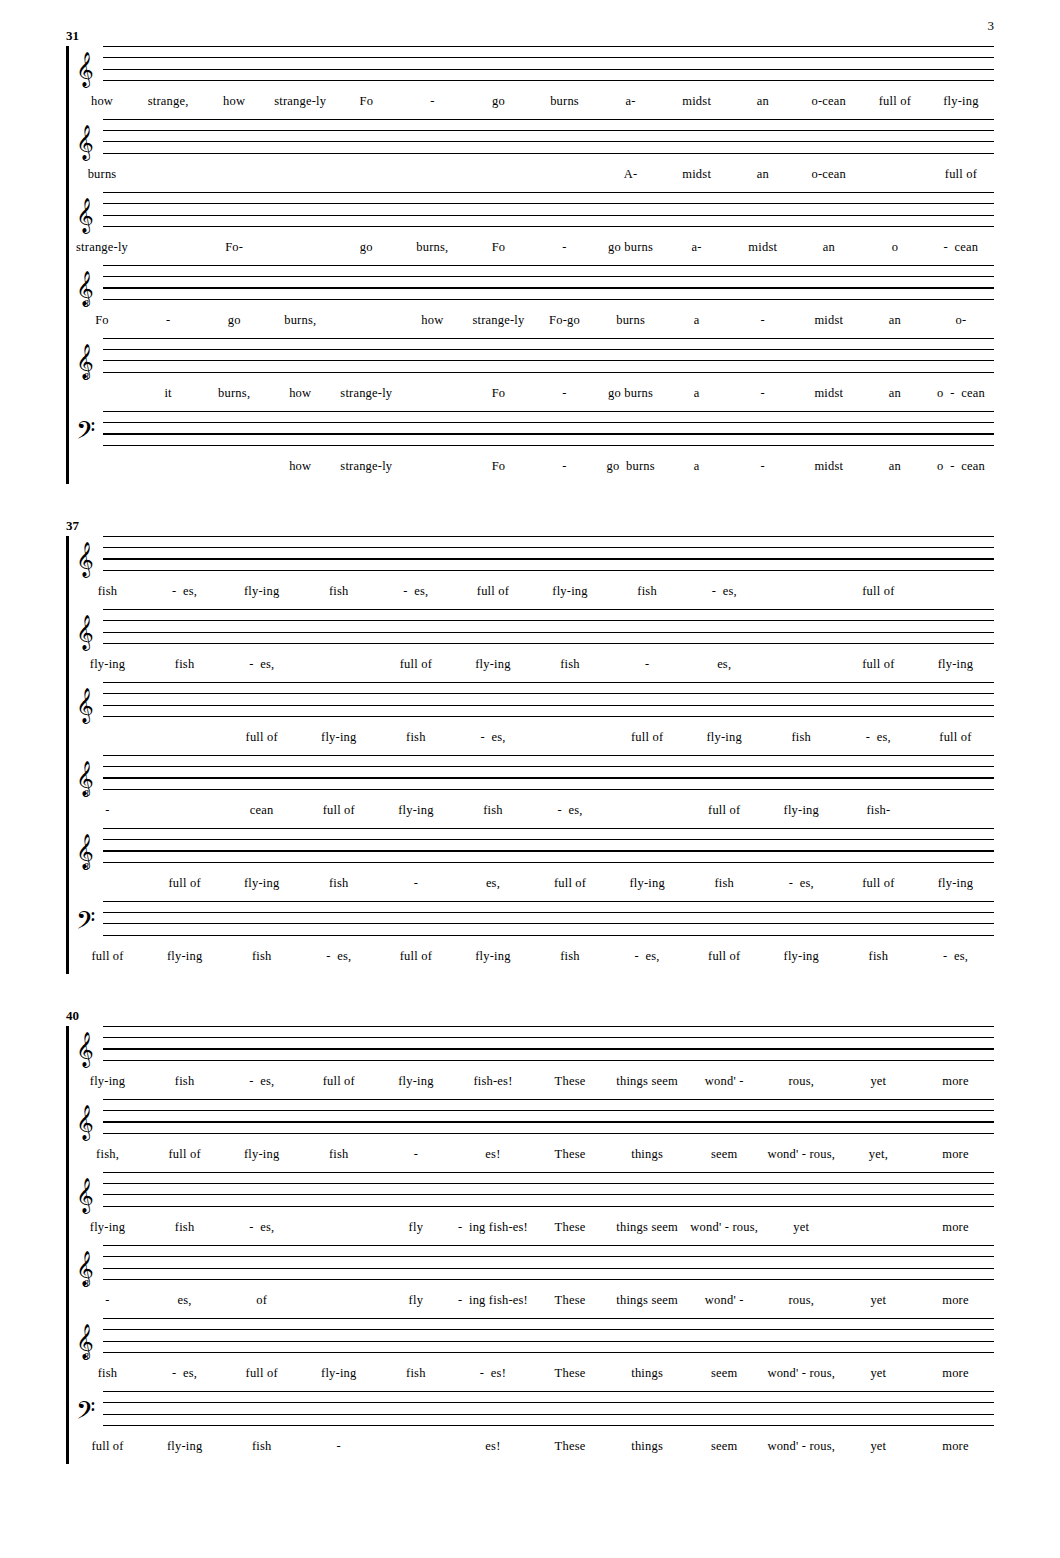3
31
𝄞
how strange, how strange‑ly Fo-go burns a‑midst an o‑cean full of fly‑ing
𝄞
burns A‑midst an o‑cean full of
𝄞
strange‑ly Fo- go burns, Fo-go burns a‑midst an o- cean
𝄞8
Fo-go burns, how strange‑ly Fo‑go burns a-midst an o-
𝄞8
it burns, how strange‑ly Fo-go burns a-midst an o - cean
𝄢
how strange‑ly Fo-go burns a-midst an o - cean
37
𝄞
fish- es, fly‑ing fish- es, full of fly‑ing fish- es, full of
𝄞
fly‑ing fish- es, full of fly‑ing fish-es, full of fly‑ing
𝄞
full of fly‑ing fish- es, full of fly‑ing fish- es, full of
𝄞8
- cean full of fly‑ing fish- es, full of fly‑ing fish-
𝄞8
full of fly‑ing fish-es, full of fly‑ing fish- es, full of fly‑ing
𝄢
full of fly‑ing fish- es, full of fly‑ing fish- es, full of fly‑ing fish- es,
40
𝄞
fly‑ing fish- es, full of fly‑ing fish‑es!These things seem wond' -rous, yet more
𝄞
fish, full of fly‑ing fish-es!These things seem wond' - rous, yet, more
𝄞
fly‑ing fish- es, fly- ing fish‑es!These things seem wond' - rous, yet more
𝄞8
-es, of fly- ing fish‑es!These things seem wond' -rous, yet more
𝄞8
fish- es, full of fly‑ing fish- es!These things seem wond' - rous, yet more
𝄢
full of fly‑ing fish- es!These things seem wond' - rous, yet more
Full text of this page, in order of appearance: how strange, how strangely Fogo burns amidst an ocean full of flying fishes, full of flying fishes! These things seem wondrous, yet more.